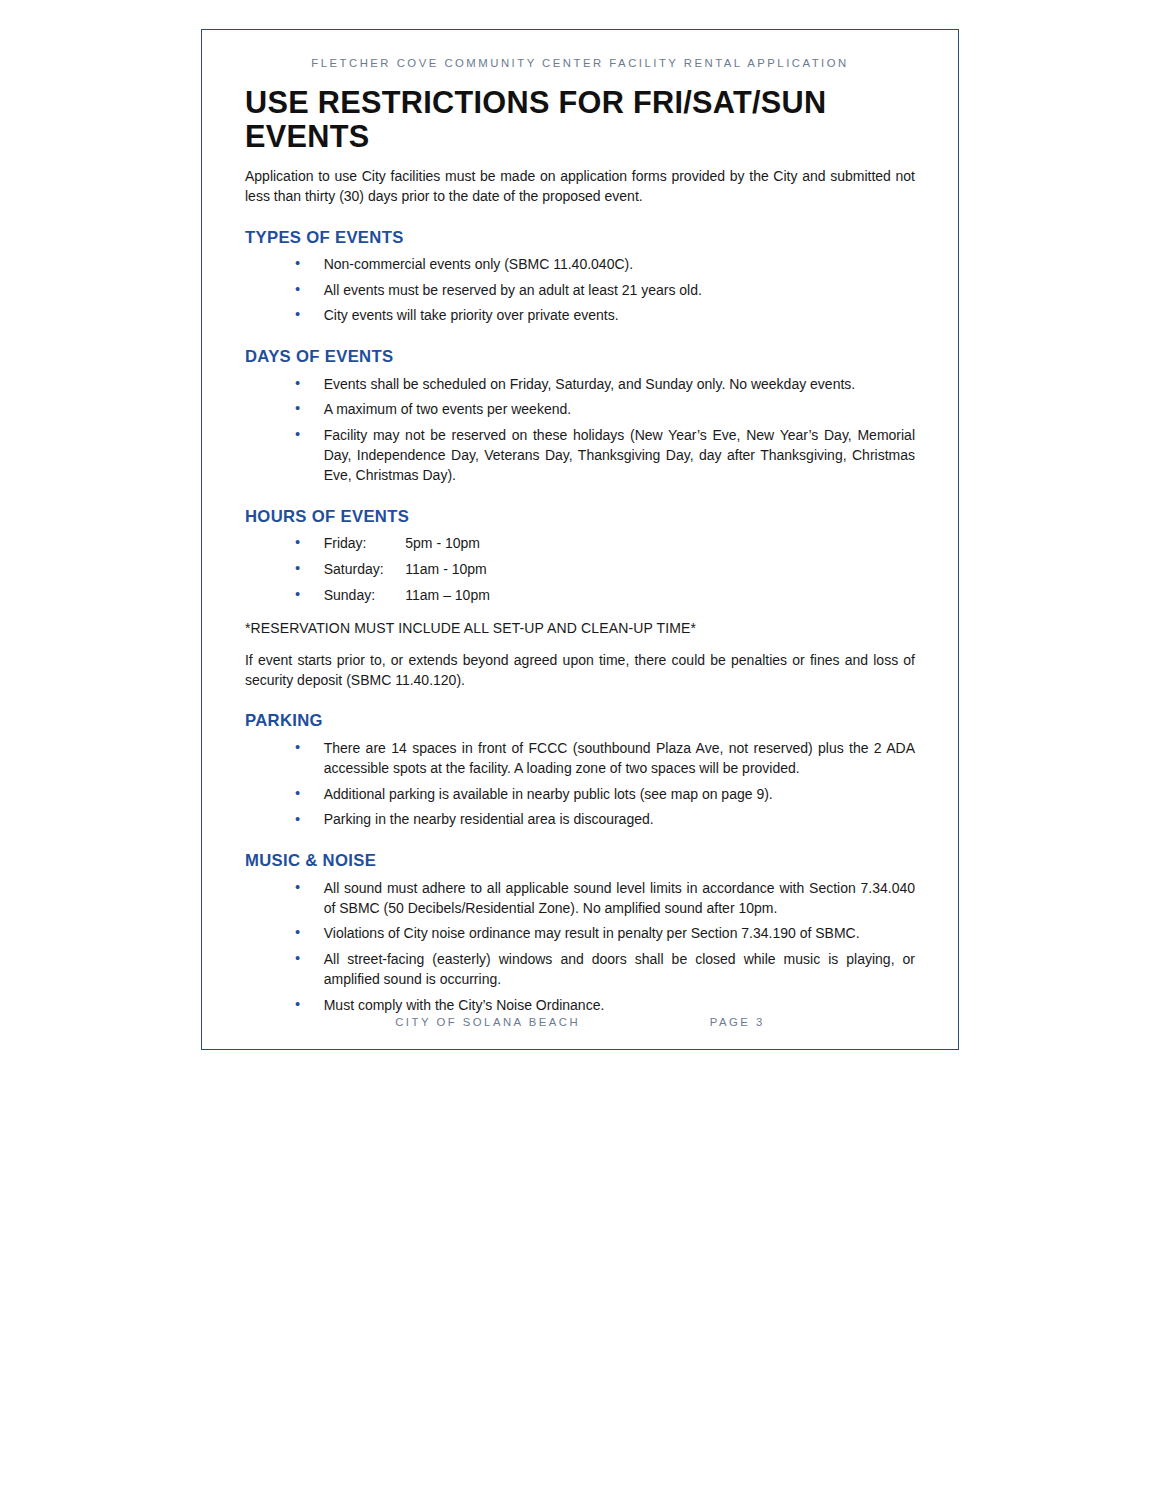Fletcher Cove Community Center Facility Rental Application
USE RESTRICTIONS FOR FRI/SAT/SUN EVENTS
Application to use City facilities must be made on application forms provided by the City and submitted not less than thirty (30) days prior to the date of the proposed event.
Types of Events
Non-commercial events only (SBMC 11.40.040C).
All events must be reserved by an adult at least 21 years old.
City events will take priority over private events.
Days of Events
Events shall be scheduled on Friday, Saturday, and Sunday only. No weekday events.
A maximum of two events per weekend.
Facility may not be reserved on these holidays (New Year’s Eve, New Year’s Day, Memorial Day, Independence Day, Veterans Day, Thanksgiving Day, day after Thanksgiving, Christmas Eve, Christmas Day).
Hours of Events
Friday: 5pm - 10pm
Saturday: 11am - 10pm
Sunday: 11am – 10pm
*RESERVATION MUST INCLUDE ALL SET-UP AND CLEAN-UP TIME*
If event starts prior to, or extends beyond agreed upon time, there could be penalties or fines and loss of security deposit (SBMC 11.40.120).
Parking
There are 14 spaces in front of FCCC (southbound Plaza Ave, not reserved) plus the 2 ADA accessible spots at the facility. A loading zone of two spaces will be provided.
Additional parking is available in nearby public lots (see map on page 9).
Parking in the nearby residential area is discouraged.
Music & Noise
All sound must adhere to all applicable sound level limits in accordance with Section 7.34.040 of SBMC (50 Decibels/Residential Zone). No amplified sound after 10pm.
Violations of City noise ordinance may result in penalty per Section 7.34.190 of SBMC.
All street-facing (easterly) windows and doors shall be closed while music is playing, or amplified sound is occurring.
Must comply with the City’s Noise Ordinance.
City of Solana Beach Page 3